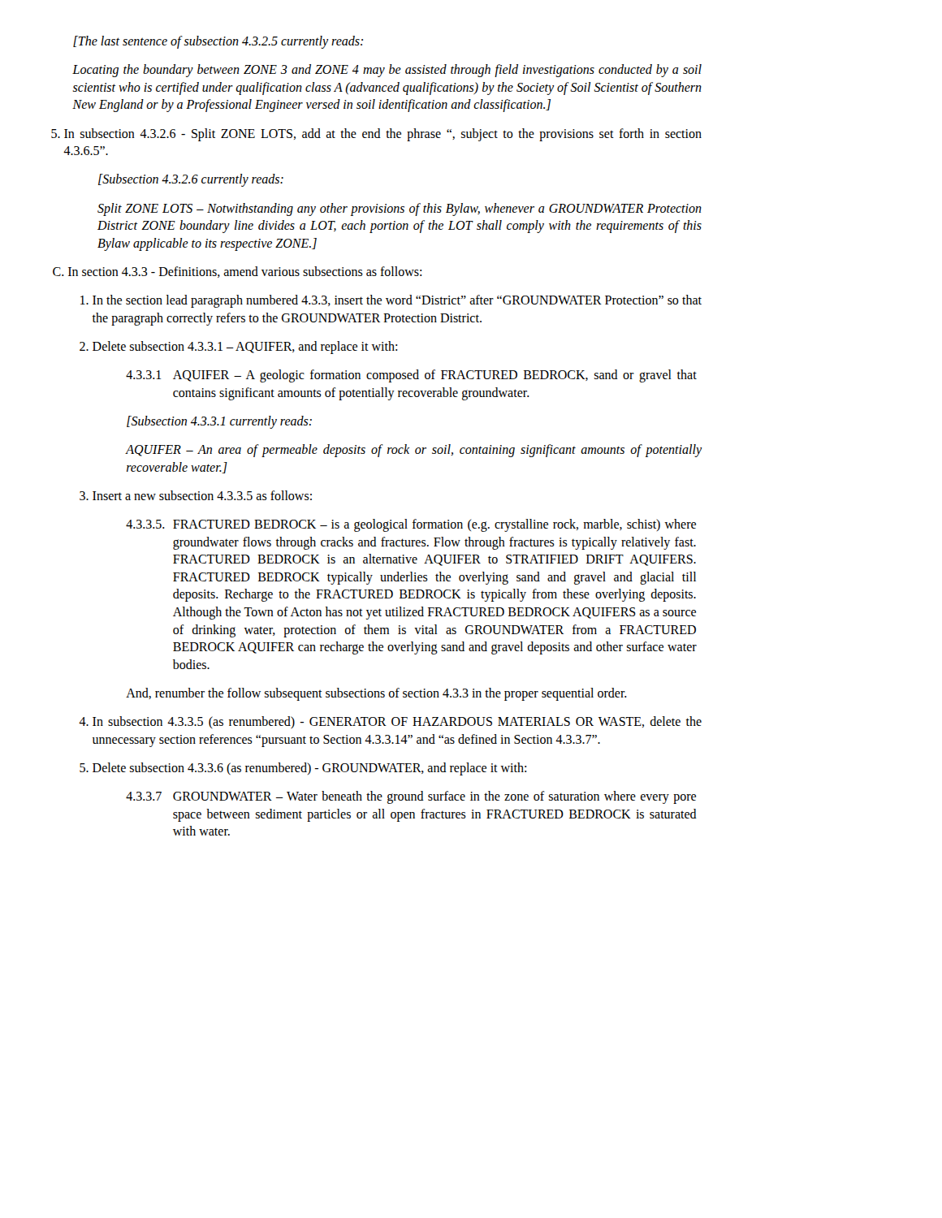[The last sentence of subsection 4.3.2.5 currently reads:
Locating the boundary between ZONE 3 and ZONE 4 may be assisted through field investigations conducted by a soil scientist who is certified under qualification class A (advanced qualifications) by the Society of Soil Scientist of Southern New England or by a Professional Engineer versed in soil identification and classification.]
In subsection 4.3.2.6 - Split ZONE LOTS, add at the end the phrase “, subject to the provisions set forth in section 4.3.6.5”.
[Subsection 4.3.2.6 currently reads:
Split ZONE LOTS – Notwithstanding any other provisions of this Bylaw, whenever a GROUNDWATER Protection District ZONE boundary line divides a LOT, each portion of the LOT shall comply with the requirements of this Bylaw applicable to its respective ZONE.]
In section 4.3.3 - Definitions, amend various subsections as follows:
In the section lead paragraph numbered 4.3.3, insert the word “District” after “GROUNDWATER Protection” so that the paragraph correctly refers to the GROUNDWATER Protection District.
Delete subsection 4.3.3.1 – AQUIFER, and replace it with:
4.3.3.1 AQUIFER – A geologic formation composed of FRACTURED BEDROCK, sand or gravel that contains significant amounts of potentially recoverable groundwater.
[Subsection 4.3.3.1 currently reads:
AQUIFER – An area of permeable deposits of rock or soil, containing significant amounts of potentially recoverable water.]
Insert a new subsection 4.3.3.5 as follows:
4.3.3.5. FRACTURED BEDROCK – is a geological formation (e.g. crystalline rock, marble, schist) where groundwater flows through cracks and fractures. Flow through fractures is typically relatively fast. FRACTURED BEDROCK is an alternative AQUIFER to STRATIFIED DRIFT AQUIFERS. FRACTURED BEDROCK typically underlies the overlying sand and gravel and glacial till deposits. Recharge to the FRACTURED BEDROCK is typically from these overlying deposits. Although the Town of Acton has not yet utilized FRACTURED BEDROCK AQUIFERS as a source of drinking water, protection of them is vital as GROUNDWATER from a FRACTURED BEDROCK AQUIFER can recharge the overlying sand and gravel deposits and other surface water bodies.
And, renumber the follow subsequent subsections of section 4.3.3 in the proper sequential order.
In subsection 4.3.3.5 (as renumbered) - GENERATOR OF HAZARDOUS MATERIALS OR WASTE, delete the unnecessary section references “pursuant to Section 4.3.3.14” and “as defined in Section 4.3.3.7”.
Delete subsection 4.3.3.6 (as renumbered) - GROUNDWATER, and replace it with:
4.3.3.7 GROUNDWATER – Water beneath the ground surface in the zone of saturation where every pore space between sediment particles or all open fractures in FRACTURED BEDROCK is saturated with water.